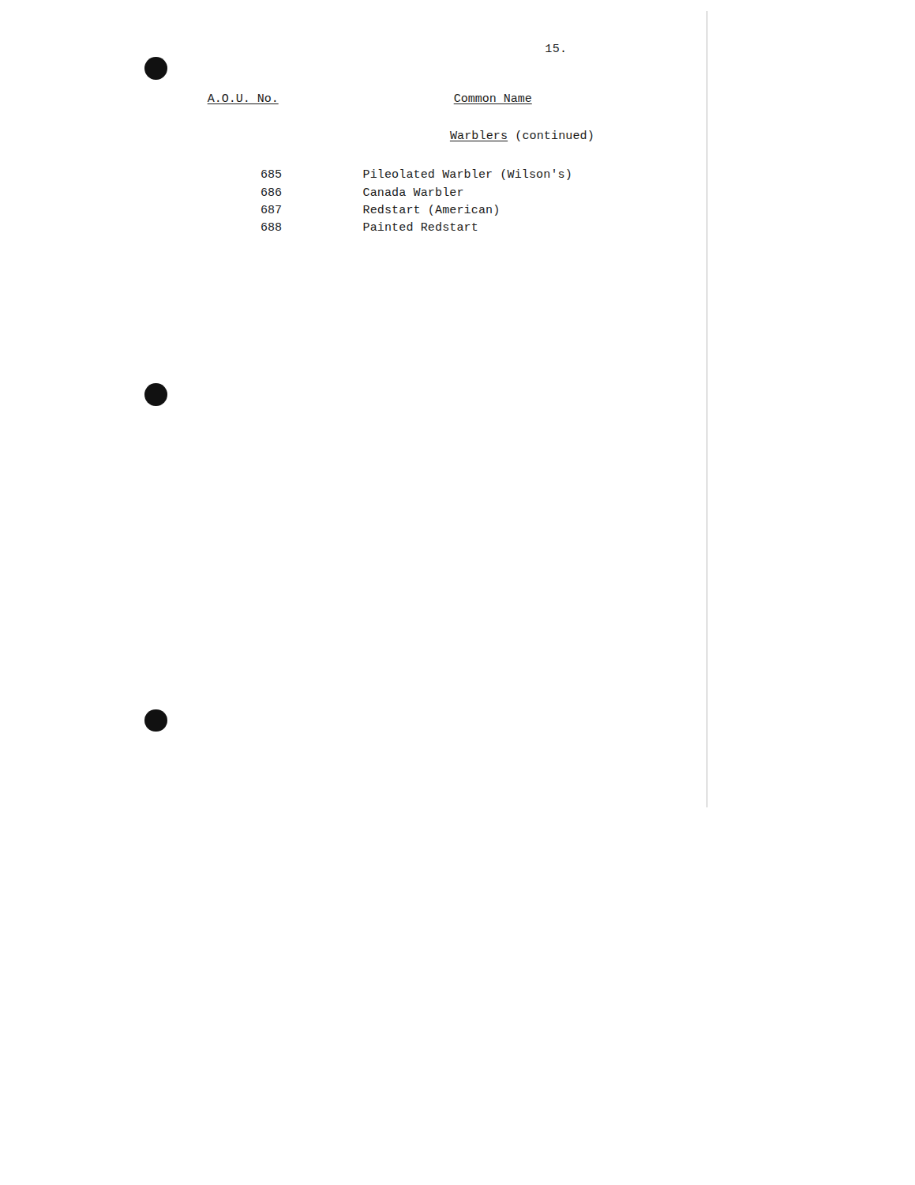15.
A.O.U. No.
Common Name
Warblers (continued)
| 685 | Pileolated Warbler (Wilson's) |
| 686 | Canada Warbler |
| 687 | Redstart (American) |
| 688 | Painted Redstart |